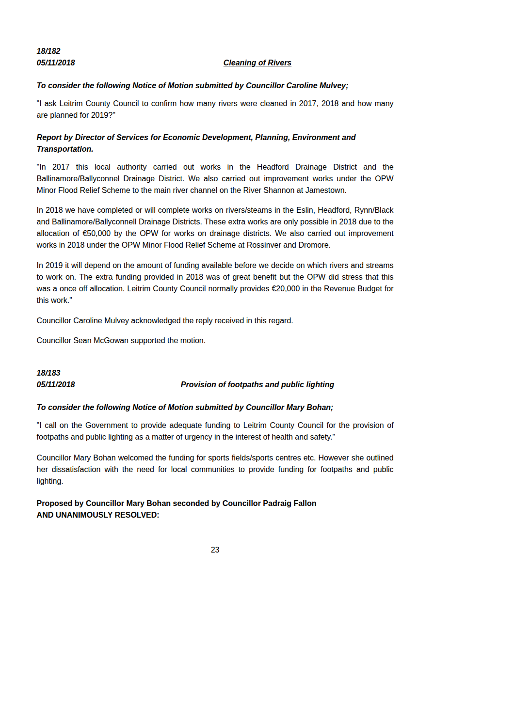18/182
05/11/2018 Cleaning of Rivers
To consider the following Notice of Motion submitted by Councillor Caroline Mulvey;
"I ask Leitrim County Council to confirm how many rivers were cleaned in 2017, 2018 and how many are planned for 2019?"
Report by Director of Services for Economic Development, Planning, Environment and Transportation.
"In 2017 this local authority carried out works in the Headford Drainage District and the Ballinamore/Ballyconnel Drainage District. We also carried out improvement works under the OPW Minor Flood Relief Scheme to the main river channel on the River Shannon at Jamestown.
In 2018 we have completed or will complete works on rivers/steams in the Eslin, Headford, Rynn/Black and Ballinamore/Ballyconnell Drainage Districts. These extra works are only possible in 2018 due to the allocation of €50,000 by the OPW for works on drainage districts. We also carried out improvement works in 2018 under the OPW Minor Flood Relief Scheme at Rossinver and Dromore.
In 2019 it will depend on the amount of funding available before we decide on which rivers and streams to work on. The extra funding provided in 2018 was of great benefit but the OPW did stress that this was a once off allocation. Leitrim County Council normally provides €20,000 in the Revenue Budget for this work."
Councillor Caroline Mulvey acknowledged the reply received in this regard.
Councillor Sean McGowan supported the motion.
18/183
05/11/2018 Provision of footpaths and public lighting
To consider the following Notice of Motion submitted by Councillor Mary Bohan;
"I call on the Government to provide adequate funding to Leitrim County Council for the provision of footpaths and public lighting as a matter of urgency in the interest of health and safety."
Councillor Mary Bohan welcomed the funding for sports fields/sports centres etc. However she outlined her dissatisfaction with the need for local communities to provide funding for footpaths and public lighting.
Proposed by Councillor Mary Bohan seconded by Councillor Padraig Fallon
AND UNANIMOUSLY RESOLVED:
23